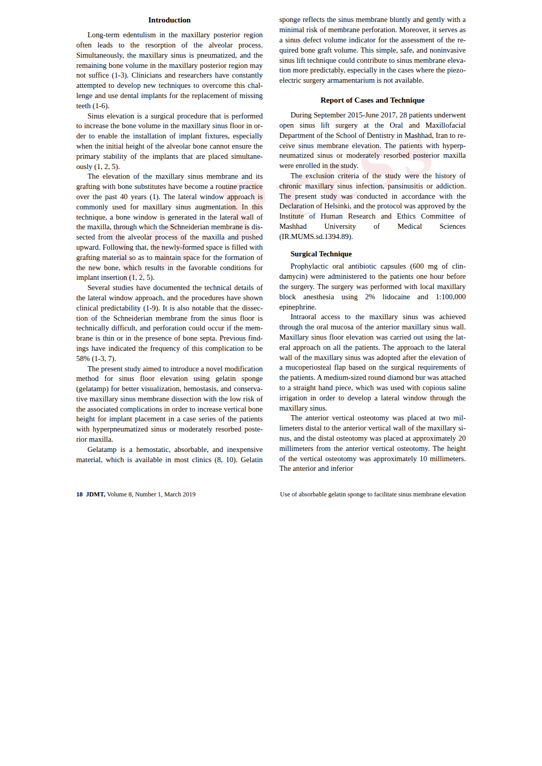In Press
Introduction
Long-term edentulism in the maxillary posterior region often leads to the resorption of the alveolar process. Simultaneously, the maxillary sinus is pneumatized, and the remaining bone volume in the maxillary posterior region may not suffice (1-3). Clinicians and researchers have constantly attempted to develop new techniques to overcome this challenge and use dental implants for the replacement of missing teeth (1-6).
Sinus elevation is a surgical procedure that is performed to increase the bone volume in the maxillary sinus floor in order to enable the installation of implant fixtures, especially when the initial height of the alveolar bone cannot ensure the primary stability of the implants that are placed simultaneously (1, 2, 5).
The elevation of the maxillary sinus membrane and its grafting with bone substitutes have become a routine practice over the past 40 years (1). The lateral window approach is commonly used for maxillary sinus augmentation. In this technique, a bone window is generated in the lateral wall of the maxilla, through which the Schneiderian membrane is dissected from the alveolar process of the maxilla and pushed upward. Following that, the newly-formed space is filled with grafting material so as to maintain space for the formation of the new bone, which results in the favorable conditions for implant insertion (1, 2, 5).
Several studies have documented the technical details of the lateral window approach, and the procedures have shown clinical predictability (1-9). It is also notable that the dissection of the Schneiderian membrane from the sinus floor is technically difficult, and perforation could occur if the membrane is thin or in the presence of bone septa. Previous findings have indicated the frequency of this complication to be 58% (1-3, 7).
The present study aimed to introduce a novel modification method for sinus floor elevation using gelatin sponge (gelatamp) for better visualization, hemostasis, and conservative maxillary sinus membrane dissection with the low risk of the associated complications in order to increase vertical bone height for implant placement in a case series of the patients with hyperpneumatized sinus or moderately resorbed posterior maxilla.
Gelatamp is a hemostatic, absorbable, and inexpensive material, which is available in most clinics (8, 10). Gelatin sponge reflects the sinus membrane bluntly and gently with a minimal risk of membrane perforation. Moreover, it serves as a sinus defect volume indicator for the assessment of the required bone graft volume. This simple, safe, and noninvasive sinus lift technique could contribute to sinus membrane elevation more predictably, especially in the cases where the piezoelectric surgery armamentarium is not available.
Report of Cases and Technique
During September 2015-June 2017, 28 patients underwent open sinus lift surgery at the Oral and Maxillofacial Department of the School of Dentistry in Mashhad, Iran to receive sinus membrane elevation. The patients with hyperpneumatized sinus or moderately resorbed posterior maxilla were enrolled in the study.
The exclusion criteria of the study were the history of chronic maxillary sinus infection, pansinusitis or addiction. The present study was conducted in accordance with the Declaration of Helsinki, and the protocol was approved by the Institute of Human Research and Ethics Committee of Mashhad University of Medical Sciences (IR.MUMS.sd.1394.89).
Surgical Technique
Prophylactic oral antibiotic capsules (600 mg of clindamycin) were administered to the patients one hour before the surgery. The surgery was performed with local maxillary block anesthesia using 2% lidocaine and 1:100,000 epinephrine.
Intraoral access to the maxillary sinus was achieved through the oral mucosa of the anterior maxillary sinus wall. Maxillary sinus floor elevation was carried out using the lateral approach on all the patients. The approach to the lateral wall of the maxillary sinus was adopted after the elevation of a mucoperiosteal flap based on the surgical requirements of the patients. A medium-sized round diamond bur was attached to a straight hand piece, which was used with copious saline irrigation in order to develop a lateral window through the maxillary sinus.
The anterior vertical osteotomy was placed at two millimeters distal to the anterior vertical wall of the maxillary sinus, and the distal osteotomy was placed at approximately 20 millimeters from the anterior vertical osteotomy. The height of the vertical osteotomy was approximately 10 millimeters. The anterior and inferior
18 JDMT, Volume 8, Number 1, March 2019
Use of absorbable gelatin sponge to facilitate sinus membrane elevation